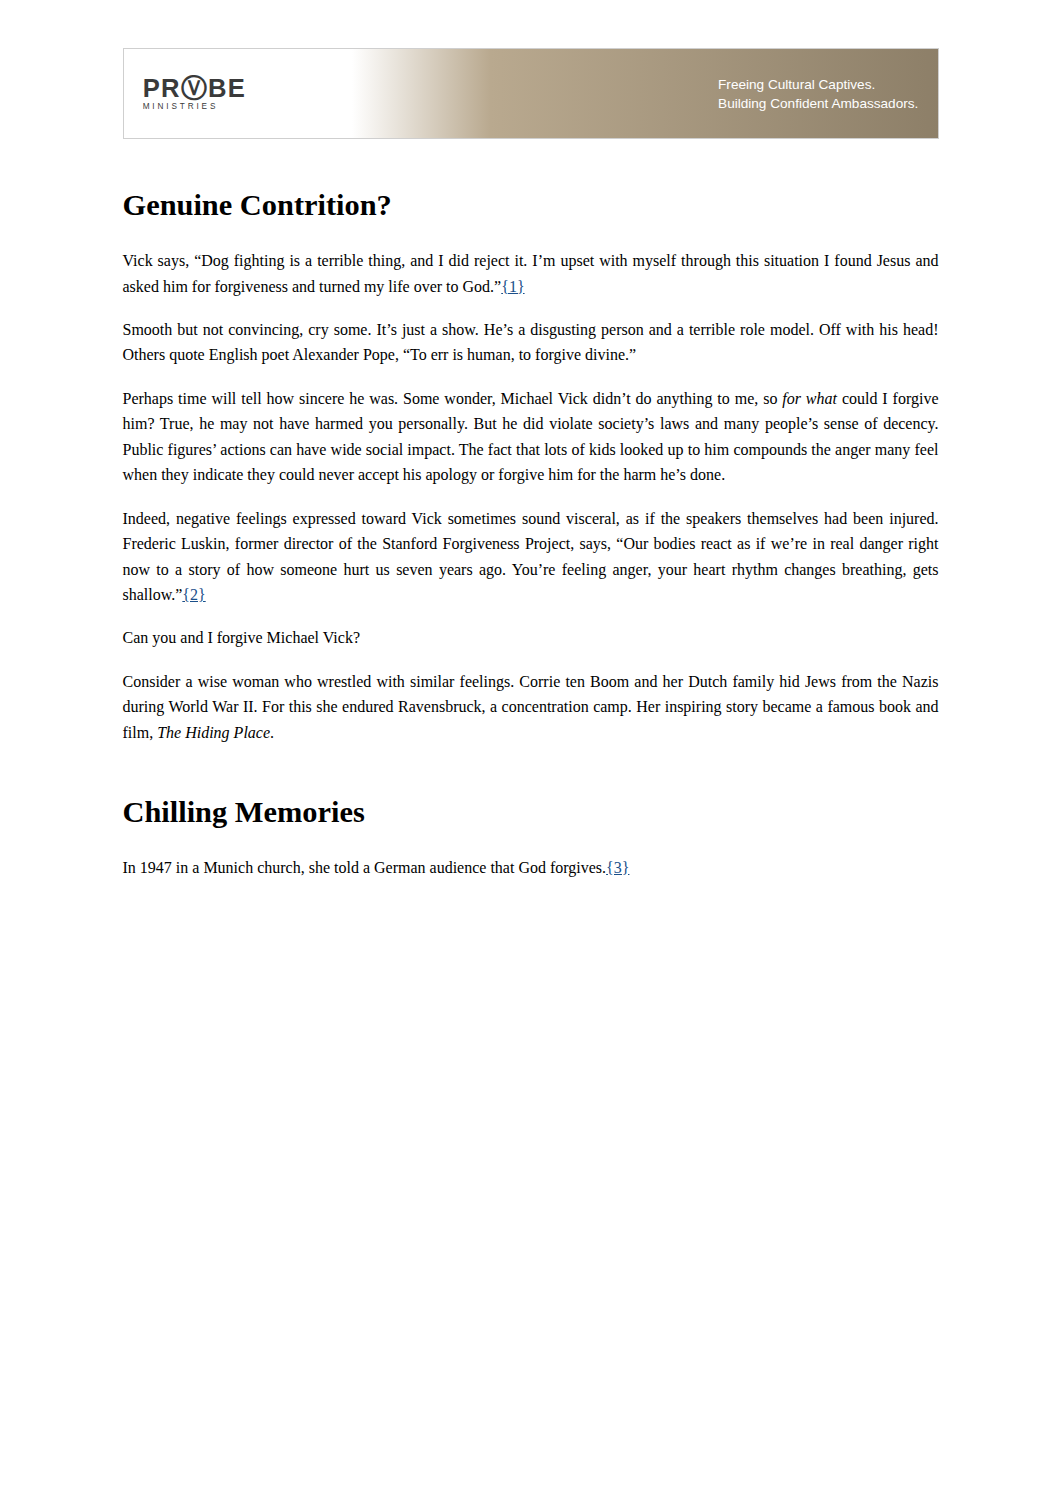PRⓋBEMINISTRIES
Freeing Cultural Captives. Building Confident Ambassadors.
Genuine Contrition?
Vick says, “Dog fighting is a terrible thing, and I did reject it. I’m upset with myself through this situation I found Jesus and asked him for forgiveness and turned my life over to God.”{1}
Smooth but not convincing, cry some. It’s just a show. He’s a disgusting person and a terrible role model. Off with his head! Others quote English poet Alexander Pope, “To err is human, to forgive divine.”
Perhaps time will tell how sincere he was. Some wonder, Michael Vick didn’t do anything to me, so for what could I forgive him? True, he may not have harmed you personally. But he did violate society’s laws and many people’s sense of decency. Public figures’ actions can have wide social impact. The fact that lots of kids looked up to him compounds the anger many feel when they indicate they could never accept his apology or forgive him for the harm he’s done.
Indeed, negative feelings expressed toward Vick sometimes sound visceral, as if the speakers themselves had been injured. Frederic Luskin, former director of the Stanford Forgiveness Project, says, “Our bodies react as if we’re in real danger right now to a story of how someone hurt us seven years ago. You’re feeling anger, your heart rhythm changes breathing, gets shallow.”{2}
Can you and I forgive Michael Vick?
Consider a wise woman who wrestled with similar feelings. Corrie ten Boom and her Dutch family hid Jews from the Nazis during World War II. For this she endured Ravensbruck, a concentration camp. Her inspiring story became a famous book and film, The Hiding Place.
Chilling Memories
In 1947 in a Munich church, she told a German audience that God forgives.{3}